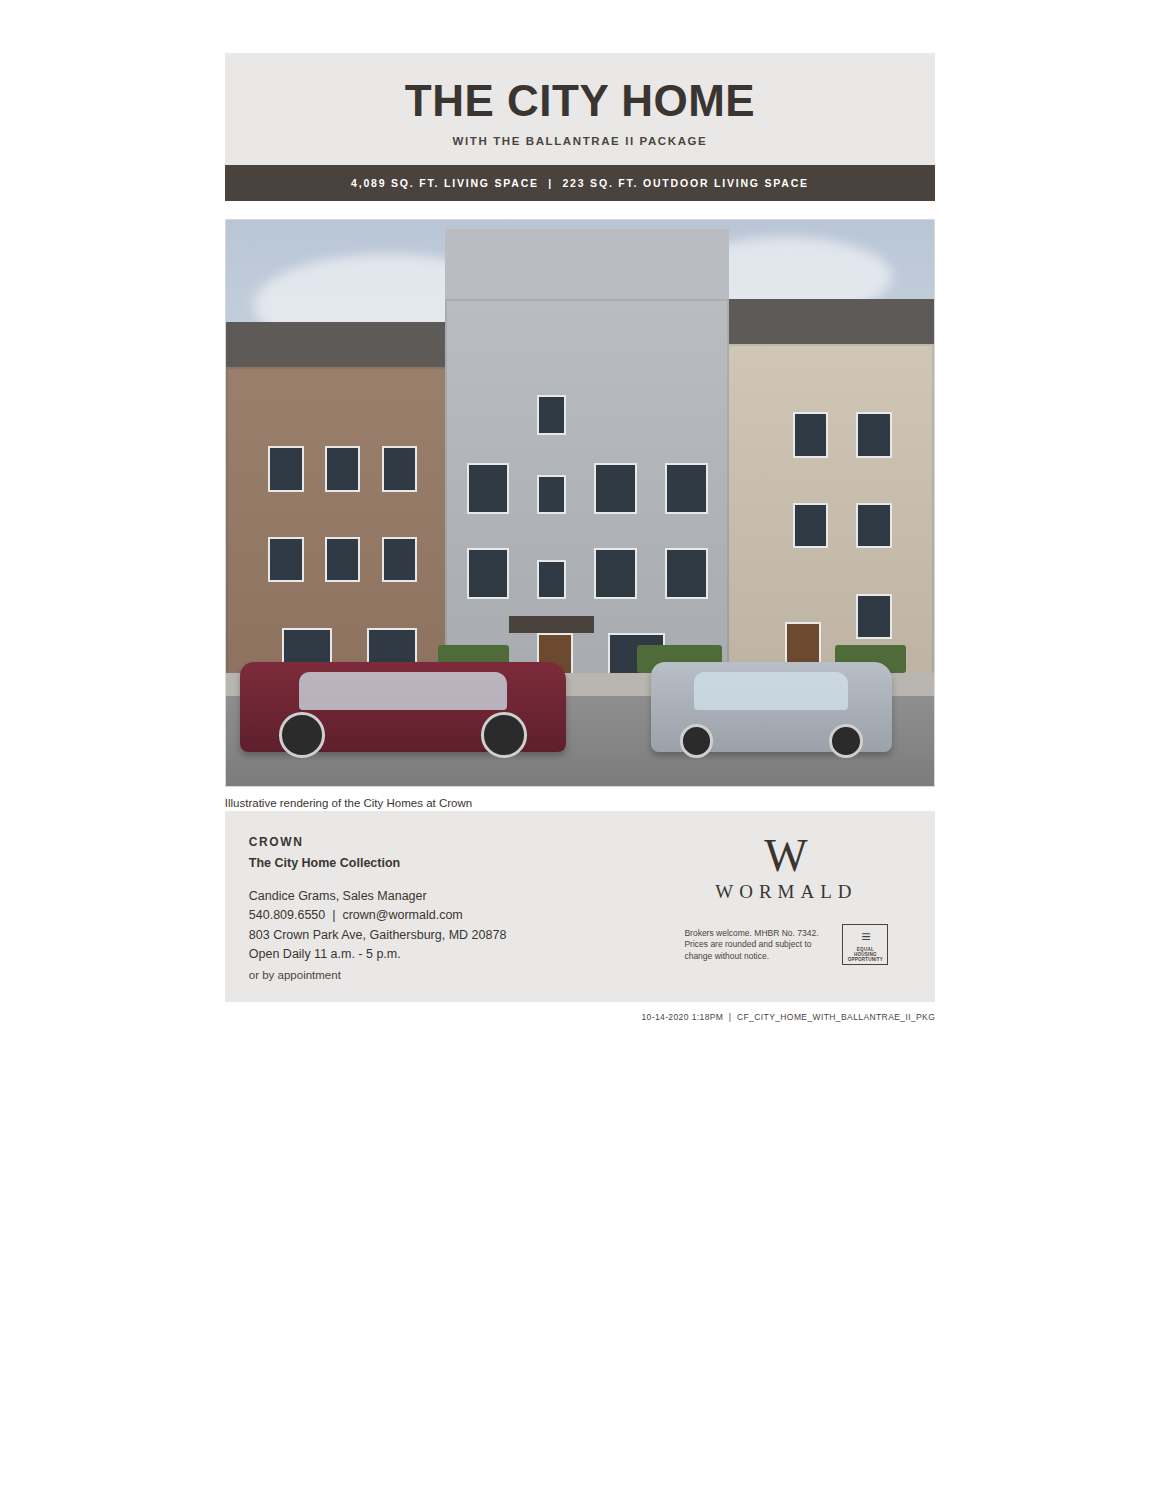The City Home
with the Ballantrae II Package
4,089 sq. ft. living space | 223 sq. ft. outdoor living space
Illustrative rendering of the City Homes at Crown
Crown
The City Home Collection
Candice Grams, Sales Manager
540.809.6550 | crown@wormald.com
803 Crown Park Ave, Gaithersburg, MD 20878
Open Daily 11 a.m. - 5 p.m.
or by appointment
W
Wormald
Brokers welcome. MHBR No. 7342. Prices are rounded and subject to change without notice.
≡
Equal Housing
Opportunity
10-14-2020 1:18PM | CF_CITY_HOME_WITH_BALLANTRAE_II_PKG